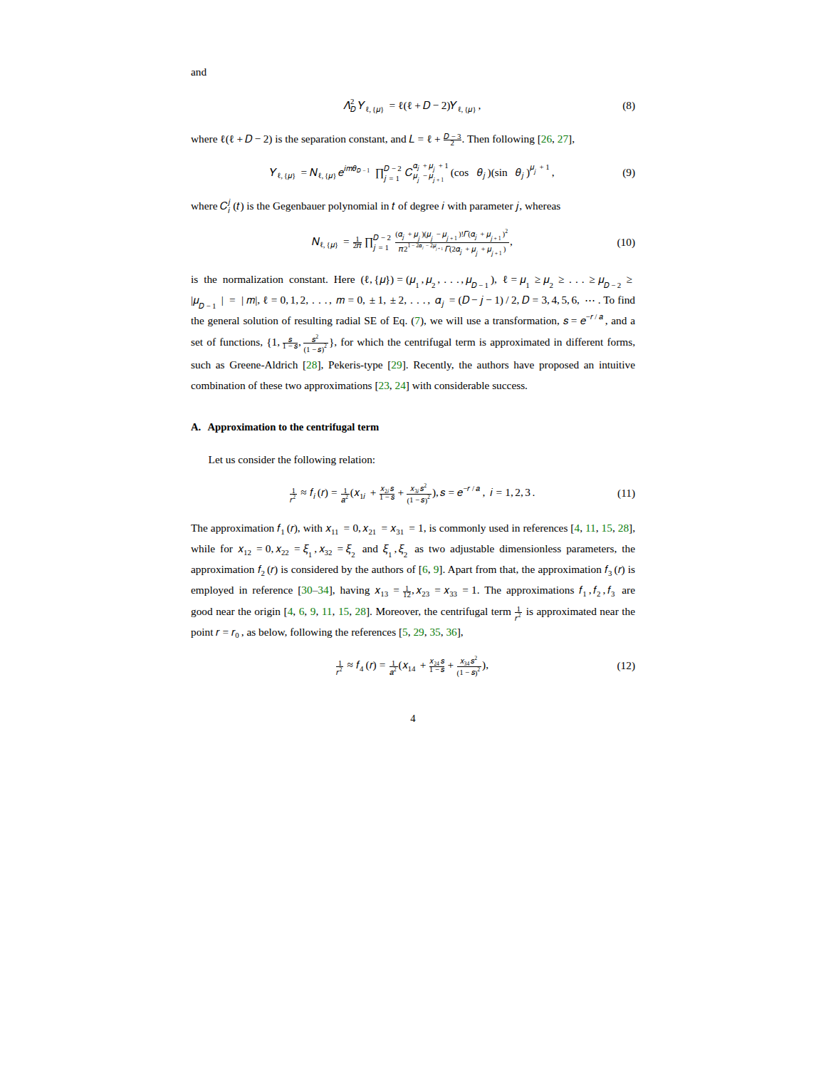and
ΛD2 Yℓ,{μ} = ℓ(ℓ+D−2) Yℓ,{μ} , (8)
where ℓ(ℓ+D−2) is the separation constant, and L=ℓ+D−32. Then following [26, 27],
Yℓ,{μ} = Nℓ,{μ} eimθD−1 ∏ j=1 D−2 C μj−μj+1 αj+μj+1 (cos θj) (sin θj)μj+1 , (9)
where Cij(t) is the Gegenbauer polynomial in t of degree i with parameter j, whereas
Nℓ,{μ} = 12π ∏ j=1 D−2 (αj+μj) (μj−μj+1)! Γ(αj+μj+1)2 π 21−2αj−2μj+1 Γ(2αj+μj+μj+1) , (10)
is the normalization constant. Here (ℓ,{μ})=(μ1,μ2,...,μD−1), ℓ=μ1≥μ2≥...≥μD−2≥ |μD−1|=|m|, ℓ=0,1,2,..., m=0,±1,±2,..., αj=(D−j−1)/2, D=3,4,5,6,⋯. To find the general solution of resulting radial SE of Eq. (7), we will use a transformation, s=e−r/a, and a set of functions, {1,s1−s,s2(1−s)2}, for which the centrifugal term is approximated in different forms, such as Greene-Aldrich [28], Pekeris-type [29]. Recently, the authors have proposed an intuitive combination of these two approximations [23, 24] with considerable success.
A. Approximation to the centrifugal term
Let us consider the following relation:
1r2 ≈ fi(r) = 1a2 ( x1i + x2is1−s + x3is2(1−s)2 ) , s=e−r/a , i=1,2,3. (11)
The approximation f1(r), with x11=0,x21=x31=1, is commonly used in references [4, 11, 15, 28], while for x12=0,x22=ξ1,x32=ξ2 and ξ1,ξ2 as two adjustable dimensionless parameters, the approximation f2(r) is considered by the authors of [6, 9]. Apart from that, the approximation f3(r) is employed in reference [30–34], having x13=112,x23=x33=1. The approximations f1,f2,f3 are good near the origin [4, 6, 9, 11, 15, 28]. Moreover, the centrifugal term 1r2 is approximated near the point r=r0, as below, following the references [5, 29, 35, 36],
1r2 ≈ f4(r) = 1a2 ( x14 + x24s1−s + x34s2(1−s)2 ) , (12)
4